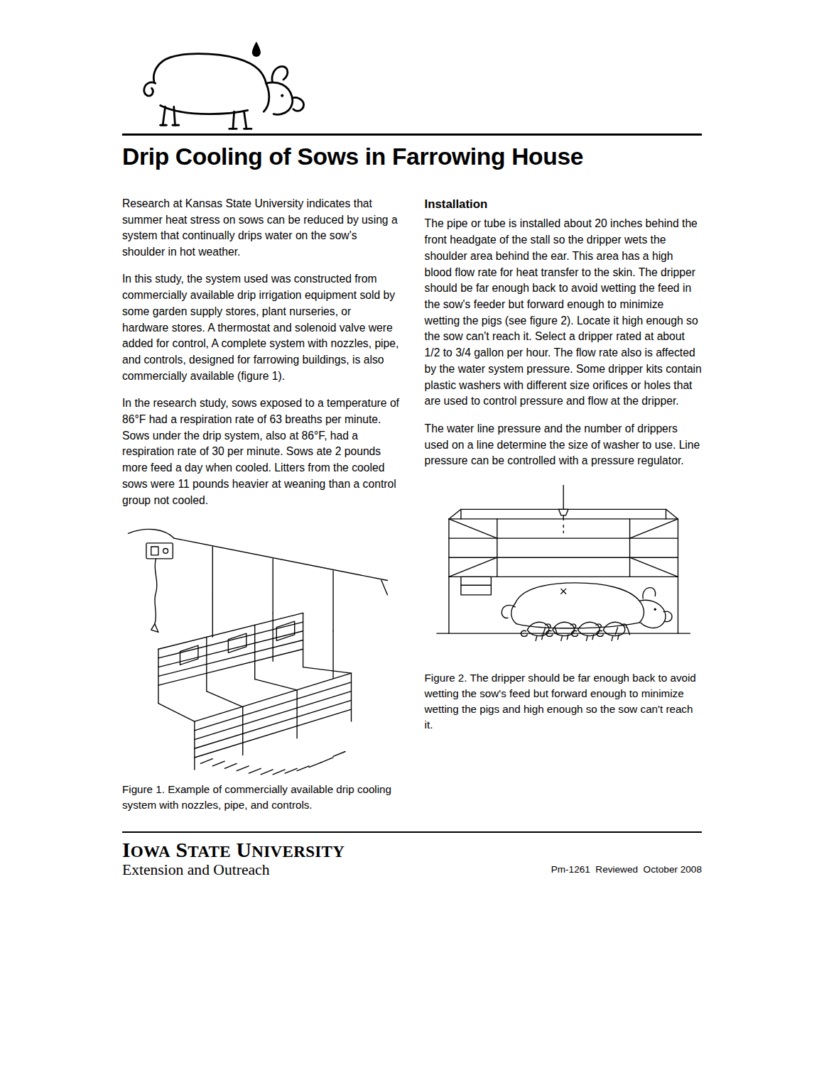Drip Cooling of Sows in Farrowing House
Research at Kansas State University indicates that summer heat stress on sows can be reduced by using a system that continually drips water on the sow's shoulder in hot weather.
In this study, the system used was constructed from commercially available drip irrigation equipment sold by some garden supply stores, plant nurseries, or hardware stores. A thermostat and solenoid valve were added for control, A complete system with nozzles, pipe, and controls, designed for farrowing buildings, is also commercially available (figure 1).
In the research study, sows exposed to a temperature of 86°F had a respiration rate of 63 breaths per minute. Sows under the drip system, also at 86°F, had a respiration rate of 30 per minute. Sows ate 2 pounds more feed a day when cooled. Litters from the cooled sows were 11 pounds heavier at weaning than a control group not cooled.
Figure 1. Example of commercially available drip cooling system with nozzles, pipe, and controls.
Installation
The pipe or tube is installed about 20 inches behind the front headgate of the stall so the dripper wets the shoulder area behind the ear. This area has a high blood flow rate for heat transfer to the skin. The dripper should be far enough back to avoid wetting the feed in the sow's feeder but forward enough to minimize wetting the pigs (see figure 2). Locate it high enough so the sow can't reach it. Select a dripper rated at about 1/2 to 3/4 gallon per hour. The flow rate also is affected by the water system pressure. Some dripper kits contain plastic washers with different size orifices or holes that are used to control pressure and flow at the dripper.
The water line pressure and the number of drippers used on a line determine the size of washer to use. Line pressure can be controlled with a pressure regulator.
Figure 2. The dripper should be far enough back to avoid wetting the sow's feed but forward enough to minimize wetting the pigs and high enough so the sow can't reach it.
IOWA STATE UNIVERSITY
Extension and Outreach
Pm-1261 Reviewed October 2008